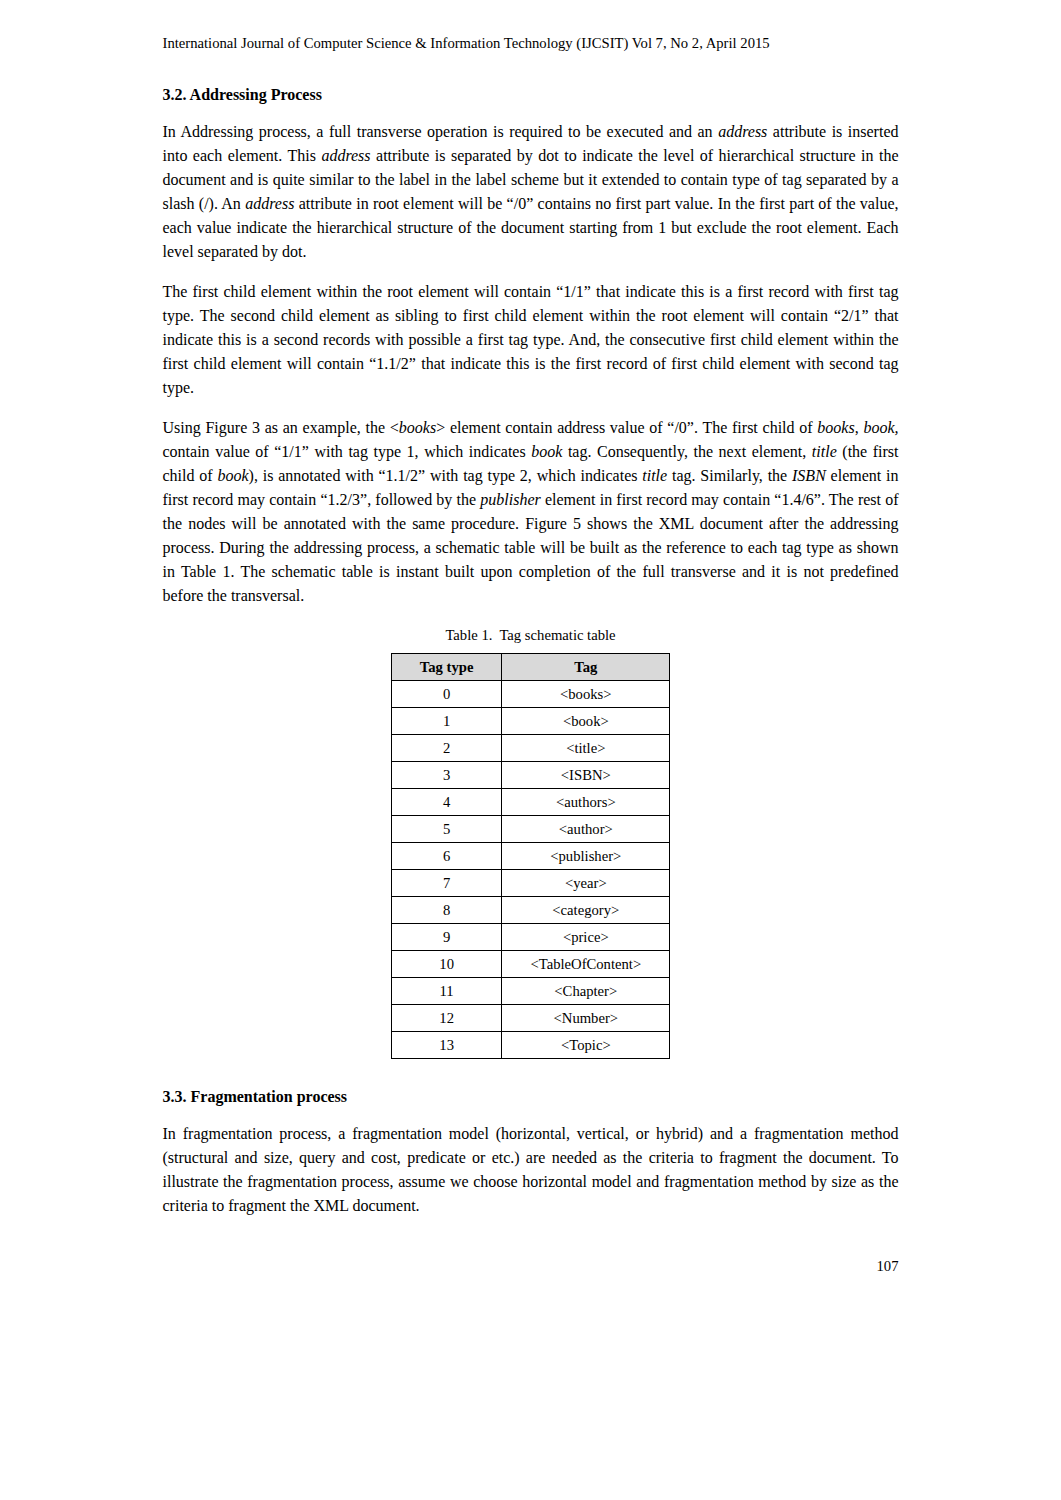International Journal of Computer Science & Information Technology (IJCSIT) Vol 7, No 2, April 2015
3.2. Addressing Process
In Addressing process, a full transverse operation is required to be executed and an address attribute is inserted into each element. This address attribute is separated by dot to indicate the level of hierarchical structure in the document and is quite similar to the label in the label scheme but it extended to contain type of tag separated by a slash (/). An address attribute in root element will be “/0” contains no first part value. In the first part of the value, each value indicate the hierarchical structure of the document starting from 1 but exclude the root element. Each level separated by dot.
The first child element within the root element will contain “1/1” that indicate this is a first record with first tag type. The second child element as sibling to first child element within the root element will contain “2/1” that indicate this is a second records with possible a first tag type. And, the consecutive first child element within the first child element will contain “1.1/2” that indicate this is the first record of first child element with second tag type.
Using Figure 3 as an example, the <books> element contain address value of “/0”. The first child of books, book, contain value of “1/1” with tag type 1, which indicates book tag. Consequently, the next element, title (the first child of book), is annotated with “1.1/2” with tag type 2, which indicates title tag. Similarly, the ISBN element in first record may contain “1.2/3”, followed by the publisher element in first record may contain “1.4/6”. The rest of the nodes will be annotated with the same procedure. Figure 5 shows the XML document after the addressing process. During the addressing process, a schematic table will be built as the reference to each tag type as shown in Table 1. The schematic table is instant built upon completion of the full transverse and it is not predefined before the transversal.
Table 1. Tag schematic table
| Tag type | Tag |
| --- | --- |
| 0 | <books> |
| 1 | <book> |
| 2 | <title> |
| 3 | <ISBN> |
| 4 | <authors> |
| 5 | <author> |
| 6 | <publisher> |
| 7 | <year> |
| 8 | <category> |
| 9 | <price> |
| 10 | <TableOfContent> |
| 11 | <Chapter> |
| 12 | <Number> |
| 13 | <Topic> |
3.3. Fragmentation process
In fragmentation process, a fragmentation model (horizontal, vertical, or hybrid) and a fragmentation method (structural and size, query and cost, predicate or etc.) are needed as the criteria to fragment the document. To illustrate the fragmentation process, assume we choose horizontal model and fragmentation method by size as the criteria to fragment the XML document.
107